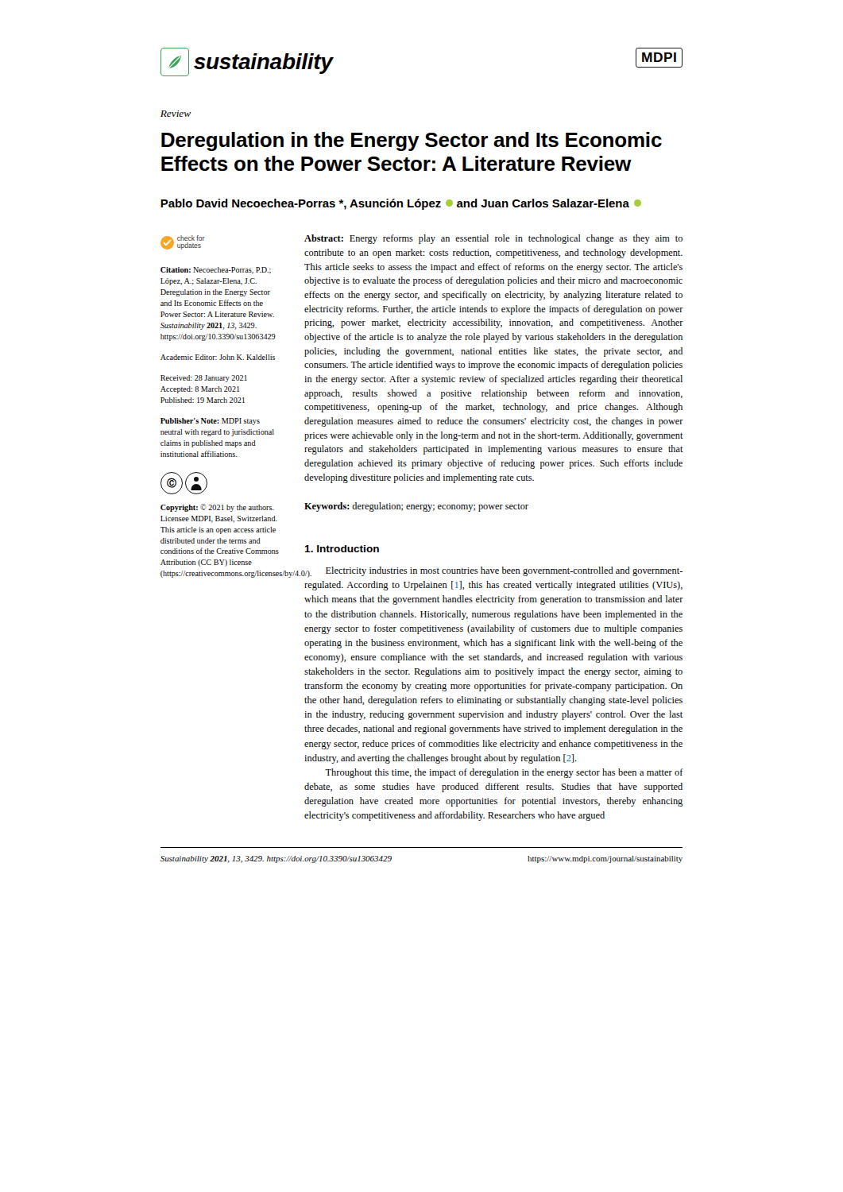sustainability
MDPI
Review
Deregulation in the Energy Sector and Its Economic Effects on the Power Sector: A Literature Review
Pablo David Necoechea-Porras *, Asunción López and Juan Carlos Salazar-Elena
check for
updates
Citation: Necoechea-Porras, P.D.; López, A.; Salazar-Elena, J.C. Deregulation in the Energy Sector and Its Economic Effects on the Power Sector: A Literature Review. Sustainability 2021, 13, 3429. https://doi.org/10.3390/su13063429
Academic Editor: John K. Kaldellis
Received: 28 January 2021
Accepted: 8 March 2021
Published: 19 March 2021
Publisher's Note: MDPI stays neutral with regard to jurisdictional claims in published maps and institutional affiliations.
Ⓒ
Copyright: © 2021 by the authors. Licensee MDPI, Basel, Switzerland. This article is an open access article distributed under the terms and conditions of the Creative Commons Attribution (CC BY) license (https://creativecommons.org/licenses/by/4.0/).
Abstract: Energy reforms play an essential role in technological change as they aim to contribute to an open market: costs reduction, competitiveness, and technology development. This article seeks to assess the impact and effect of reforms on the energy sector. The article's objective is to evaluate the process of deregulation policies and their micro and macroeconomic effects on the energy sector, and specifically on electricity, by analyzing literature related to electricity reforms. Further, the article intends to explore the impacts of deregulation on power pricing, power market, electricity accessibility, innovation, and competitiveness. Another objective of the article is to analyze the role played by various stakeholders in the deregulation policies, including the government, national entities like states, the private sector, and consumers. The article identified ways to improve the economic impacts of deregulation policies in the energy sector. After a systemic review of specialized articles regarding their theoretical approach, results showed a positive relationship between reform and innovation, competitiveness, opening-up of the market, technology, and price changes. Although deregulation measures aimed to reduce the consumers' electricity cost, the changes in power prices were achievable only in the long-term and not in the short-term. Additionally, government regulators and stakeholders participated in implementing various measures to ensure that deregulation achieved its primary objective of reducing power prices. Such efforts include developing divestiture policies and implementing rate cuts.
Keywords: deregulation; energy; economy; power sector
1. Introduction
Electricity industries in most countries have been government-controlled and government-regulated. According to Urpelainen [1], this has created vertically integrated utilities (VIUs), which means that the government handles electricity from generation to transmission and later to the distribution channels. Historically, numerous regulations have been implemented in the energy sector to foster competitiveness (availability of customers due to multiple companies operating in the business environment, which has a significant link with the well-being of the economy), ensure compliance with the set standards, and increased regulation with various stakeholders in the sector. Regulations aim to positively impact the energy sector, aiming to transform the economy by creating more opportunities for private-company participation. On the other hand, deregulation refers to eliminating or substantially changing state-level policies in the industry, reducing government supervision and industry players' control. Over the last three decades, national and regional governments have strived to implement deregulation in the energy sector, reduce prices of commodities like electricity and enhance competitiveness in the industry, and averting the challenges brought about by regulation [2].
Throughout this time, the impact of deregulation in the energy sector has been a matter of debate, as some studies have produced different results. Studies that have supported deregulation have created more opportunities for potential investors, thereby enhancing electricity's competitiveness and affordability. Researchers who have argued
Sustainability 2021, 13, 3429. https://doi.org/10.3390/su13063429
https://www.mdpi.com/journal/sustainability